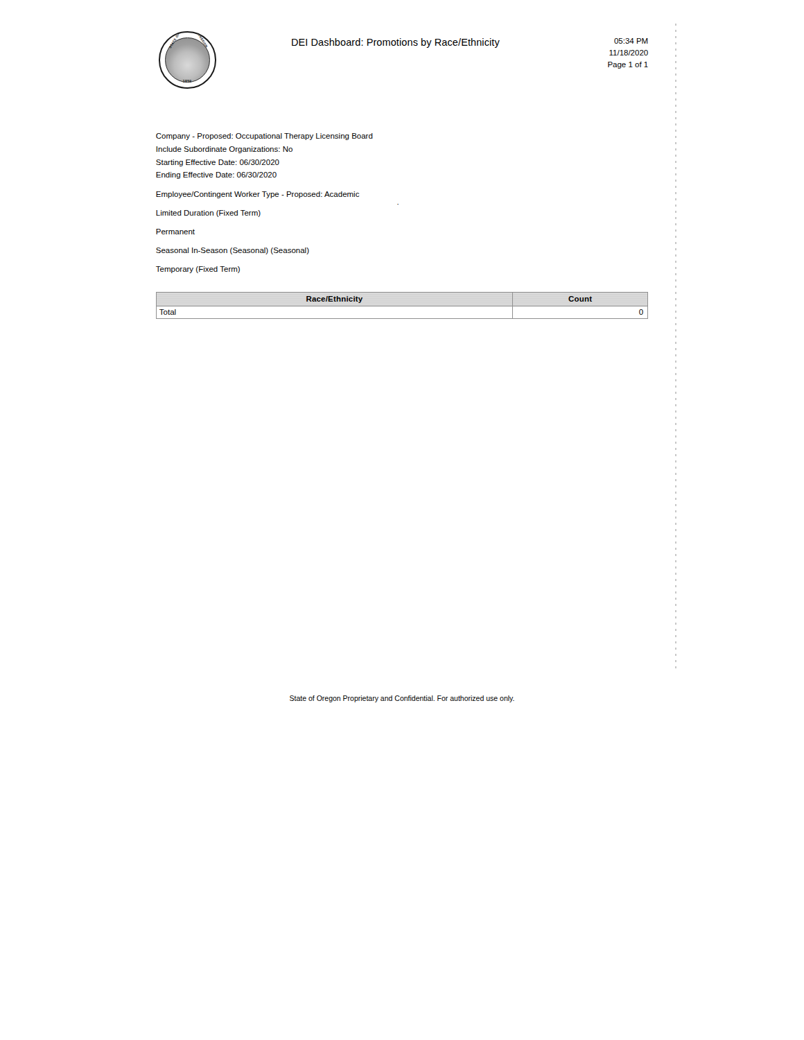STATE OF OREGON 1859
DEI Dashboard: Promotions by Race/Ethnicity
05:34 PM
11/18/2020
Page 1 of 1
Company - Proposed: Occupational Therapy Licensing Board
Include Subordinate Organizations: No
Starting Effective Date: 06/30/2020
Ending Effective Date: 06/30/2020
Employee/Contingent Worker Type - Proposed: Academic
Limited Duration (Fixed Term)
Permanent
Seasonal In-Season (Seasonal) (Seasonal)
Temporary (Fixed Term)
| Race/Ethnicity | Count |
| --- | --- |
| Total | 0 |
State of Oregon Proprietary and Confidential. For authorized use only.